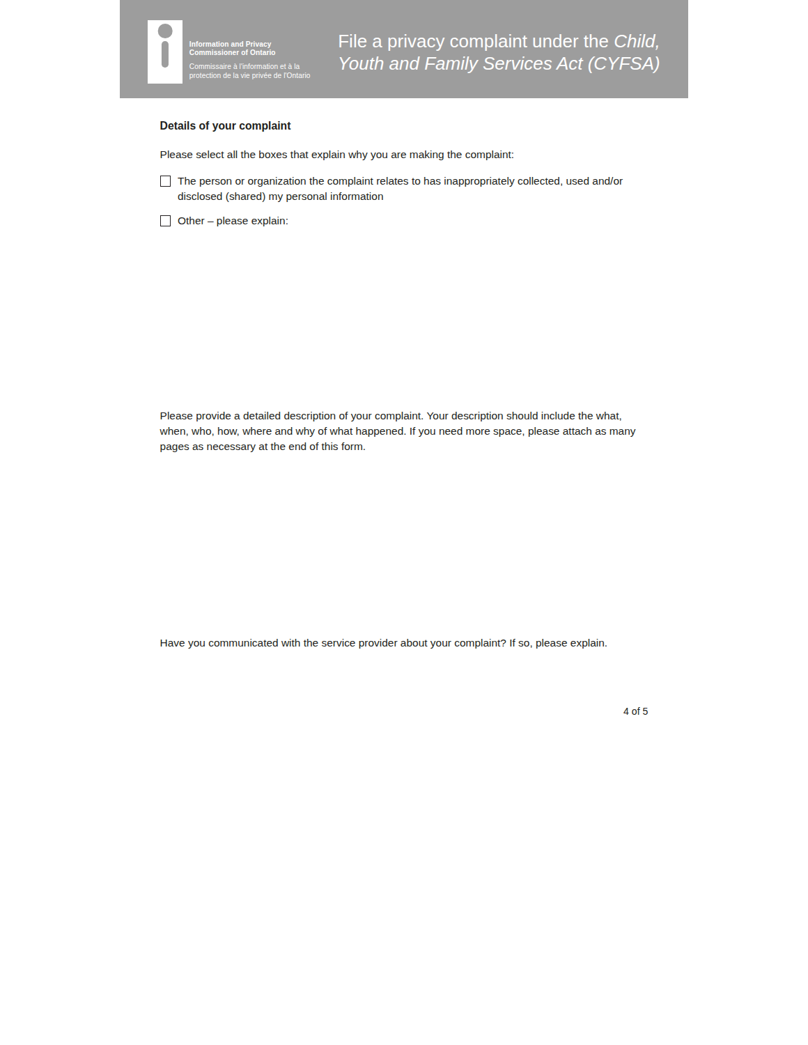Information and Privacy
Commissioner of Ontario
Commissaire à l'information et à la
protection de la vie privée de l'Ontario
File a privacy complaint under the Child,
Youth and Family Services Act (CYFSA)
Details of your complaint
Please select all the boxes that explain why you are making the complaint:
The person or organization the complaint relates to has inappropriately collected, used and/or disclosed (shared) my personal information
Other – please explain:
Please provide a detailed description of your complaint. Your description should include the what, when, who, how, where and why of what happened. If you need more space, please attach as many pages as necessary at the end of this form.
Have you communicated with the service provider about your complaint? If so, please explain.
4 of 5